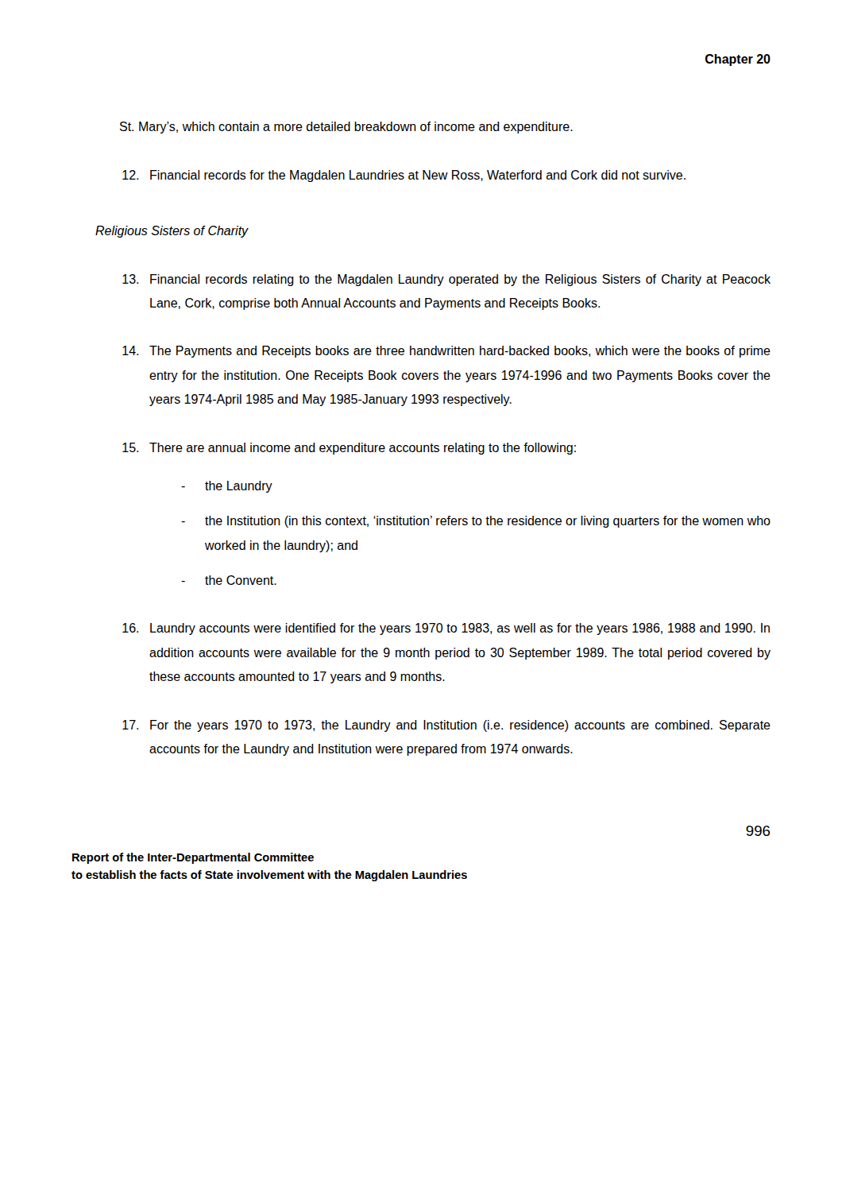Chapter 20
St. Mary’s, which contain a more detailed breakdown of income and expenditure.
Financial records for the Magdalen Laundries at New Ross, Waterford and Cork did not survive.
Religious Sisters of Charity
Financial records relating to the Magdalen Laundry operated by the Religious Sisters of Charity at Peacock Lane, Cork, comprise both Annual Accounts and Payments and Receipts Books.
The Payments and Receipts books are three handwritten hard-backed books, which were the books of prime entry for the institution. One Receipts Book covers the years 1974-1996 and two Payments Books cover the years 1974-April 1985 and May 1985-January 1993 respectively.
There are annual income and expenditure accounts relating to the following:
the Laundry
the Institution (in this context, ‘institution’ refers to the residence or living quarters for the women who worked in the laundry); and
the Convent.
Laundry accounts were identified for the years 1970 to 1983, as well as for the years 1986, 1988 and 1990. In addition accounts were available for the 9 month period to 30 September 1989. The total period covered by these accounts amounted to 17 years and 9 months.
For the years 1970 to 1973, the Laundry and Institution (i.e. residence) accounts are combined. Separate accounts for the Laundry and Institution were prepared from 1974 onwards.
996
Report of the Inter-Departmental Committee
to establish the facts of State involvement with the Magdalen Laundries